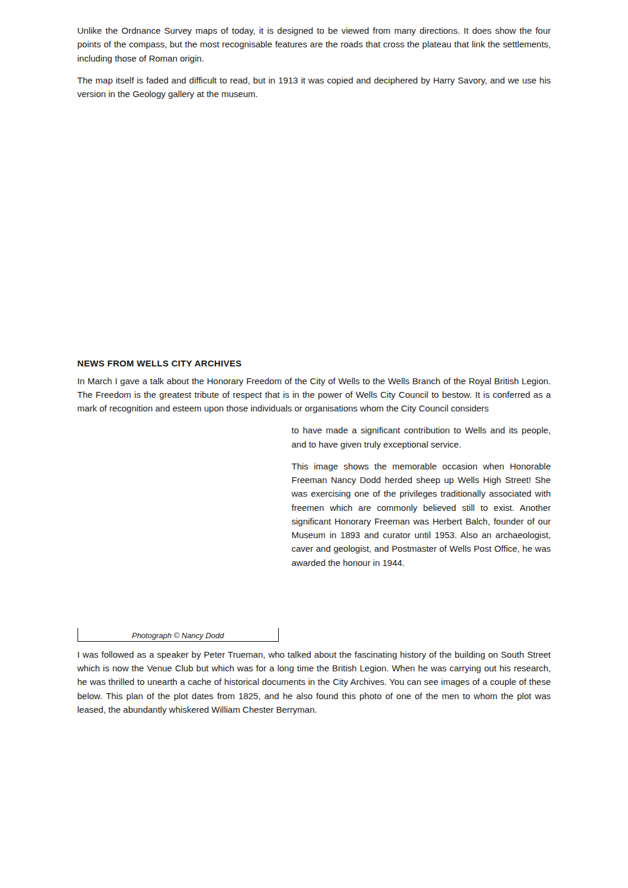Unlike the Ordnance Survey maps of today, it is designed to be viewed from many directions. It does show the four points of the compass, but the most recognisable features are the roads that cross the plateau that link the settlements, including those of Roman origin.
The map itself is faded and difficult to read, but in 1913 it was copied and deciphered by Harry Savory, and we use his version in the Geology gallery at the museum.
NEWS FROM WELLS CITY ARCHIVES
In March I gave a talk about the Honorary Freedom of the City of Wells to the Wells Branch of the Royal British Legion. The Freedom is the greatest tribute of respect that is in the power of Wells City Council to bestow. It is conferred as a mark of recognition and esteem upon those individuals or organisations whom the City Council considers
Photograph © Nancy Dodd
to have made a significant contribution to Wells and its people, and to have given truly exceptional service.
This image shows the memorable occasion when Honorable Freeman Nancy Dodd herded sheep up Wells High Street! She was exercising one of the privileges traditionally associated with freemen which are commonly believed still to exist. Another significant Honorary Freeman was Herbert Balch, founder of our Museum in 1893 and curator until 1953. Also an archaeologist, caver and geologist, and Postmaster of Wells Post Office, he was awarded the honour in 1944.
I was followed as a speaker by Peter Trueman, who talked about the fascinating history of the building on South Street which is now the Venue Club but which was for a long time the British Legion. When he was carrying out his research, he was thrilled to unearth a cache of historical documents in the City Archives. You can see images of a couple of these below. This plan of the plot dates from 1825, and he also found this photo of one of the men to whom the plot was leased, the abundantly whiskered William Chester Berryman.